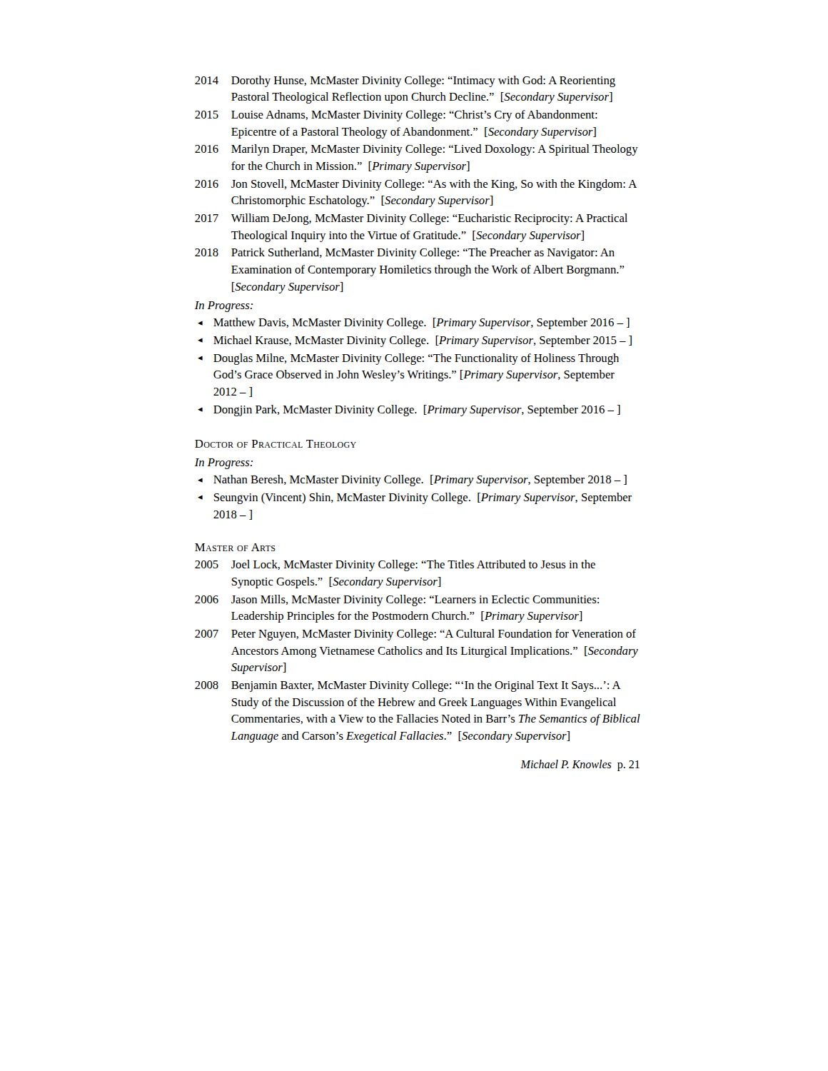2014 Dorothy Hunse, McMaster Divinity College: “Intimacy with God: A Reorienting Pastoral Theological Reflection upon Church Decline.” [Secondary Supervisor]
2015 Louise Adnams, McMaster Divinity College: “Christ’s Cry of Abandonment: Epicentre of a Pastoral Theology of Abandonment.” [Secondary Supervisor]
2016 Marilyn Draper, McMaster Divinity College: “Lived Doxology: A Spiritual Theology for the Church in Mission.” [Primary Supervisor]
2016 Jon Stovell, McMaster Divinity College: “As with the King, So with the Kingdom: A Christomorphic Eschatology.” [Secondary Supervisor]
2017 William DeJong, McMaster Divinity College: “Eucharistic Reciprocity: A Practical Theological Inquiry into the Virtue of Gratitude.” [Secondary Supervisor]
2018 Patrick Sutherland, McMaster Divinity College: “The Preacher as Navigator: An Examination of Contemporary Homiletics through the Work of Albert Borgmann.” [Secondary Supervisor]
In Progress:
Matthew Davis, McMaster Divinity College. [Primary Supervisor, September 2016 – ]
Michael Krause, McMaster Divinity College. [Primary Supervisor, September 2015 – ]
Douglas Milne, McMaster Divinity College: “The Functionality of Holiness Through God’s Grace Observed in John Wesley’s Writings.” [Primary Supervisor, September 2012 – ]
Dongjin Park, McMaster Divinity College. [Primary Supervisor, September 2016 – ]
Doctor of Practical Theology
In Progress:
Nathan Beresh, McMaster Divinity College. [Primary Supervisor, September 2018 – ]
Seungvin (Vincent) Shin, McMaster Divinity College. [Primary Supervisor, September 2018 – ]
Master of Arts
2005 Joel Lock, McMaster Divinity College: “The Titles Attributed to Jesus in the Synoptic Gospels.” [Secondary Supervisor]
2006 Jason Mills, McMaster Divinity College: “Learners in Eclectic Communities: Leadership Principles for the Postmodern Church.” [Primary Supervisor]
2007 Peter Nguyen, McMaster Divinity College: “A Cultural Foundation for Veneration of Ancestors Among Vietnamese Catholics and Its Liturgical Implications.” [Secondary Supervisor]
2008 Benjamin Baxter, McMaster Divinity College: “‘In the Original Text It Says...’: A Study of the Discussion of the Hebrew and Greek Languages Within Evangelical Commentaries, with a View to the Fallacies Noted in Barr’s The Semantics of Biblical Language and Carson’s Exegetical Fallacies.” [Secondary Supervisor]
Michael P. Knowles p. 21